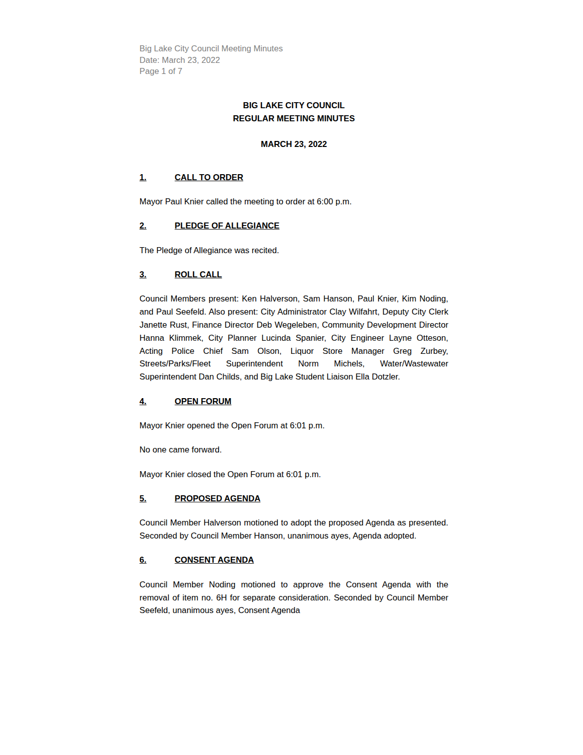Big Lake City Council Meeting Minutes
Date: March 23, 2022
Page 1 of 7
BIG LAKE CITY COUNCIL
REGULAR MEETING MINUTES
MARCH 23, 2022
1. CALL TO ORDER
Mayor Paul Knier called the meeting to order at 6:00 p.m.
2. PLEDGE OF ALLEGIANCE
The Pledge of Allegiance was recited.
3. ROLL CALL
Council Members present: Ken Halverson, Sam Hanson, Paul Knier, Kim Noding, and Paul Seefeld. Also present: City Administrator Clay Wilfahrt, Deputy City Clerk Janette Rust, Finance Director Deb Wegeleben, Community Development Director Hanna Klimmek, City Planner Lucinda Spanier, City Engineer Layne Otteson, Acting Police Chief Sam Olson, Liquor Store Manager Greg Zurbey, Streets/Parks/Fleet Superintendent Norm Michels, Water/Wastewater Superintendent Dan Childs, and Big Lake Student Liaison Ella Dotzler.
4. OPEN FORUM
Mayor Knier opened the Open Forum at 6:01 p.m.
No one came forward.
Mayor Knier closed the Open Forum at 6:01 p.m.
5. PROPOSED AGENDA
Council Member Halverson motioned to adopt the proposed Agenda as presented. Seconded by Council Member Hanson, unanimous ayes, Agenda adopted.
6. CONSENT AGENDA
Council Member Noding motioned to approve the Consent Agenda with the removal of item no. 6H for separate consideration. Seconded by Council Member Seefeld, unanimous ayes, Consent Agenda